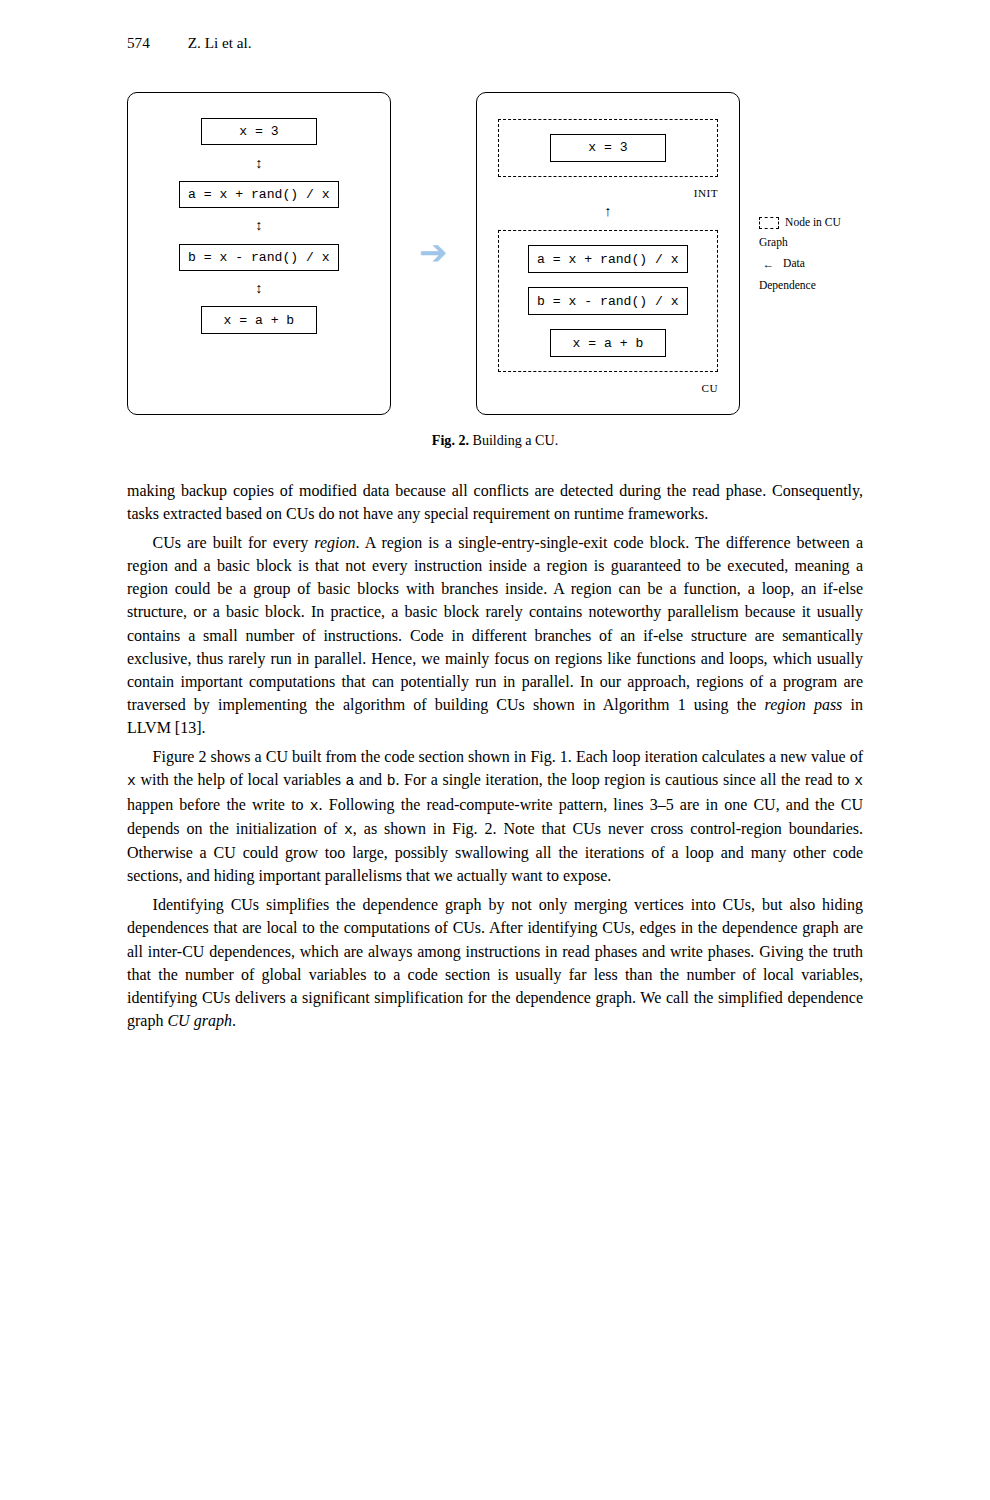574 Z. Li et al.
x = 3
↕
a = x + rand() / x
↕
b = x - rand() / x
↕
x = a + b
➔
x = 3
INIT
↑
a = x + rand() / x
b = x - rand() / x
x = a + b
CU
Node in CU Graph
←Data Dependence
Fig. 2. Building a CU.
making backup copies of modified data because all conflicts are detected during the read phase. Consequently, tasks extracted based on CUs do not have any special requirement on runtime frameworks.
CUs are built for every region. A region is a single-entry-single-exit code block. The difference between a region and a basic block is that not every instruction inside a region is guaranteed to be executed, meaning a region could be a group of basic blocks with branches inside. A region can be a function, a loop, an if-else structure, or a basic block. In practice, a basic block rarely contains noteworthy parallelism because it usually contains a small number of instructions. Code in different branches of an if-else structure are semantically exclusive, thus rarely run in parallel. Hence, we mainly focus on regions like functions and loops, which usually contain important computations that can potentially run in parallel. In our approach, regions of a program are traversed by implementing the algorithm of building CUs shown in Algorithm 1 using the region pass in LLVM [13].
Figure 2 shows a CU built from the code section shown in Fig. 1. Each loop iteration calculates a new value of x with the help of local variables a and b. For a single iteration, the loop region is cautious since all the read to x happen before the write to x. Following the read-compute-write pattern, lines 3–5 are in one CU, and the CU depends on the initialization of x, as shown in Fig. 2. Note that CUs never cross control-region boundaries. Otherwise a CU could grow too large, possibly swallowing all the iterations of a loop and many other code sections, and hiding important parallelisms that we actually want to expose.
Identifying CUs simplifies the dependence graph by not only merging vertices into CUs, but also hiding dependences that are local to the computations of CUs. After identifying CUs, edges in the dependence graph are all inter-CU dependences, which are always among instructions in read phases and write phases. Giving the truth that the number of global variables to a code section is usually far less than the number of local variables, identifying CUs delivers a significant simplification for the dependence graph. We call the simplified dependence graph CU graph.